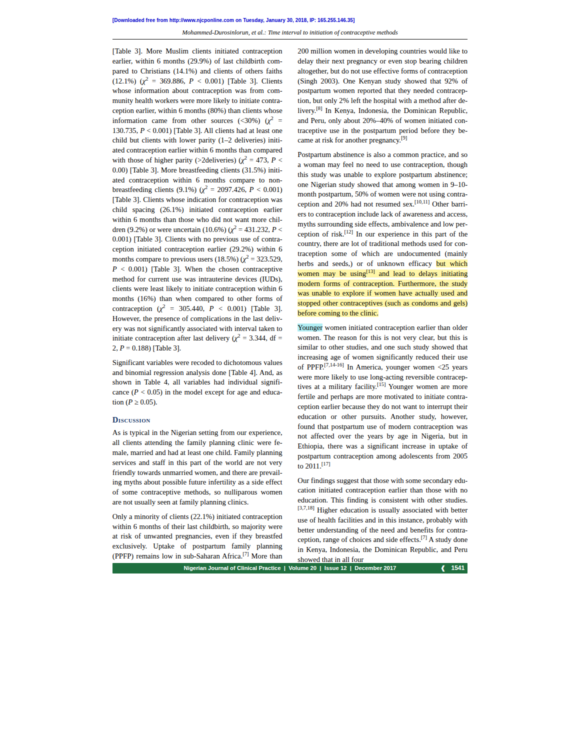[Downloaded free from http://www.njcponline.com on Tuesday, January 30, 2018, IP: 165.255.146.35]
Mohammed-Durosinlorun, et al.: Time interval to initiation of contraceptive methods
[Table 3]. More Muslim clients initiated contraception earlier, within 6 months (29.9%) of last childbirth compared to Christians (14.1%) and clients of others faiths (12.1%) (χ2 = 369.886, P < 0.001) [Table 3]. Clients whose information about contraception was from community health workers were more likely to initiate contraception earlier, within 6 months (80%) than clients whose information came from other sources (<30%) (χ2 = 130.735, P < 0.001) [Table 3]. All clients had at least one child but clients with lower parity (1–2 deliveries) initiated contraception earlier within 6 months than compared with those of higher parity (>2deliveries) (χ2 = 473, P < 0.00) [Table 3]. More breastfeeding clients (31.5%) initiated contraception within 6 months compare to nonbreastfeeding clients (9.1%) (χ2 = 2097.426, P < 0.001) [Table 3]. Clients whose indication for contraception was child spacing (26.1%) initiated contraception earlier within 6 months than those who did not want more children (9.2%) or were uncertain (10.6%) (χ2 = 431.232, P < 0.001) [Table 3]. Clients with no previous use of contraception initiated contraception earlier (29.2%) within 6 months compare to previous users (18.5%) (χ2 = 323.529, P < 0.001) [Table 3]. When the chosen contraceptive method for current use was intrauterine devices (IUDs), clients were least likely to initiate contraception within 6 months (16%) than when compared to other forms of contraception (χ2 = 305.440, P < 0.001) [Table 3]. However, the presence of complications in the last delivery was not significantly associated with interval taken to initiate contraception after last delivery (χ2 = 3.344, df = 2, P = 0.188) [Table 3].
Significant variables were recoded to dichotomous values and binomial regression analysis done [Table 4]. And, as shown in Table 4, all variables had individual significance (P < 0.05) in the model except for age and education (P ≥ 0.05).
Discussion
As is typical in the Nigerian setting from our experience, all clients attending the family planning clinic were female, married and had at least one child. Family planning services and staff in this part of the world are not very friendly towards unmarried women, and there are prevailing myths about possible future infertility as a side effect of some contraceptive methods, so nulliparous women are not usually seen at family planning clinics.
Only a minority of clients (22.1%) initiated contraception within 6 months of their last childbirth, so majority were at risk of unwanted pregnancies, even if they breastfed exclusively. Uptake of postpartum family planning (PPFP) remains low in sub-Saharan Africa.[7] More than 200 million women in developing countries would like to delay their next pregnancy or even stop bearing children altogether, but do not use effective forms of contraception (Singh 2003). One Kenyan study showed that 92% of postpartum women reported that they needed contraception, but only 2% left the hospital with a method after delivery.[8] In Kenya, Indonesia, the Dominican Republic, and Peru, only about 20%–40% of women initiated contraceptive use in the postpartum period before they became at risk for another pregnancy.[9]
Postpartum abstinence is also a common practice, and so a woman may feel no need to use contraception, though this study was unable to explore postpartum abstinence; one Nigerian study showed that among women in 9–10-month postpartum, 50% of women were not using contraception and 20% had not resumed sex.[10,11] Other barriers to contraception include lack of awareness and access, myths surrounding side effects, ambivalence and low perception of risk.[12] In our experience in this part of the country, there are lot of traditional methods used for contraception some of which are undocumented (mainly herbs and seeds,) or of unknown efficacy but which women may be using[13] and lead to delays initiating modern forms of contraception. Furthermore, the study was unable to explore if women have actually used and stopped other contraceptives (such as condoms and gels) before coming to the clinic.
Younger women initiated contraception earlier than older women. The reason for this is not very clear, but this is similar to other studies, and one such study showed that increasing age of women significantly reduced their use of PPFP.[7,14-16] In America, younger women <25 years were more likely to use long-acting reversible contraceptives at a military facility.[15] Younger women are more fertile and perhaps are more motivated to initiate contraception earlier because they do not want to interrupt their education or other pursuits. Another study, however, found that postpartum use of modern contraception was not affected over the years by age in Nigeria, but in Ethiopia, there was a significant increase in uptake of postpartum contraception among adolescents from 2005 to 2011.[17]
Our findings suggest that those with some secondary education initiated contraception earlier than those with no education. This finding is consistent with other studies.[3,7,18] Higher education is usually associated with better use of health facilities and in this instance, probably with better understanding of the need and benefits for contraception, range of choices and side effects.[7] A study done in Kenya, Indonesia, the Dominican Republic, and Peru showed that in all four
Nigerian Journal of Clinical Practice | Volume 20 | Issue 12 | December 2017 ❰1541